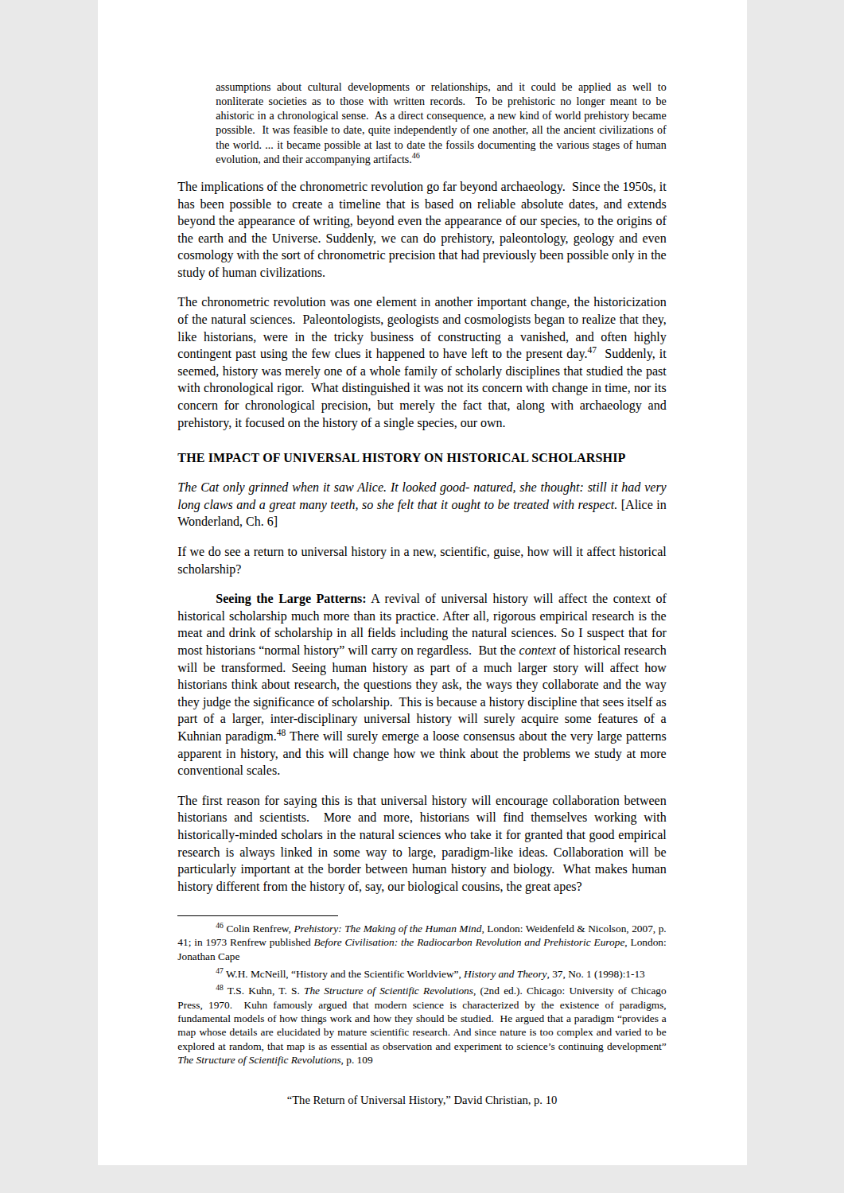assumptions about cultural developments or relationships, and it could be applied as well to nonliterate societies as to those with written records. To be prehistoric no longer meant to be ahistoric in a chronological sense. As a direct consequence, a new kind of world prehistory became possible. It was feasible to date, quite independently of one another, all the ancient civilizations of the world. ... it became possible at last to date the fossils documenting the various stages of human evolution, and their accompanying artifacts.46
The implications of the chronometric revolution go far beyond archaeology. Since the 1950s, it has been possible to create a timeline that is based on reliable absolute dates, and extends beyond the appearance of writing, beyond even the appearance of our species, to the origins of the earth and the Universe. Suddenly, we can do prehistory, paleontology, geology and even cosmology with the sort of chronometric precision that had previously been possible only in the study of human civilizations.
The chronometric revolution was one element in another important change, the historicization of the natural sciences. Paleontologists, geologists and cosmologists began to realize that they, like historians, were in the tricky business of constructing a vanished, and often highly contingent past using the few clues it happened to have left to the present day.47 Suddenly, it seemed, history was merely one of a whole family of scholarly disciplines that studied the past with chronological rigor. What distinguished it was not its concern with change in time, nor its concern for chronological precision, but merely the fact that, along with archaeology and prehistory, it focused on the history of a single species, our own.
The Impact of Universal History on Historical Scholarship
The Cat only grinned when it saw Alice. It looked good- natured, she thought: still it had very long claws and a great many teeth, so she felt that it ought to be treated with respect. [Alice in Wonderland, Ch. 6]
If we do see a return to universal history in a new, scientific, guise, how will it affect historical scholarship?
Seeing the Large Patterns: A revival of universal history will affect the context of historical scholarship much more than its practice. After all, rigorous empirical research is the meat and drink of scholarship in all fields including the natural sciences. So I suspect that for most historians “normal history” will carry on regardless. But the context of historical research will be transformed. Seeing human history as part of a much larger story will affect how historians think about research, the questions they ask, the ways they collaborate and the way they judge the significance of scholarship. This is because a history discipline that sees itself as part of a larger, inter-disciplinary universal history will surely acquire some features of a Kuhnian paradigm.48 There will surely emerge a loose consensus about the very large patterns apparent in history, and this will change how we think about the problems we study at more conventional scales.
The first reason for saying this is that universal history will encourage collaboration between historians and scientists. More and more, historians will find themselves working with historically-minded scholars in the natural sciences who take it for granted that good empirical research is always linked in some way to large, paradigm-like ideas. Collaboration will be particularly important at the border between human history and biology. What makes human history different from the history of, say, our biological cousins, the great apes?
46 Colin Renfrew, Prehistory: The Making of the Human Mind, London: Weidenfeld & Nicolson, 2007, p. 41; in 1973 Renfrew published Before Civilisation: the Radiocarbon Revolution and Prehistoric Europe, London: Jonathan Cape
47 W.H. McNeill, “History and the Scientific Worldview”, History and Theory, 37, No. 1 (1998):1-13
48 T.S. Kuhn, T. S. The Structure of Scientific Revolutions, (2nd ed.). Chicago: University of Chicago Press, 1970. Kuhn famously argued that modern science is characterized by the existence of paradigms, fundamental models of how things work and how they should be studied. He argued that a paradigm “provides a map whose details are elucidated by mature scientific research. And since nature is too complex and varied to be explored at random, that map is as essential as observation and experiment to science’s continuing development” The Structure of Scientific Revolutions, p. 109
“The Return of Universal History,” David Christian, p. 10